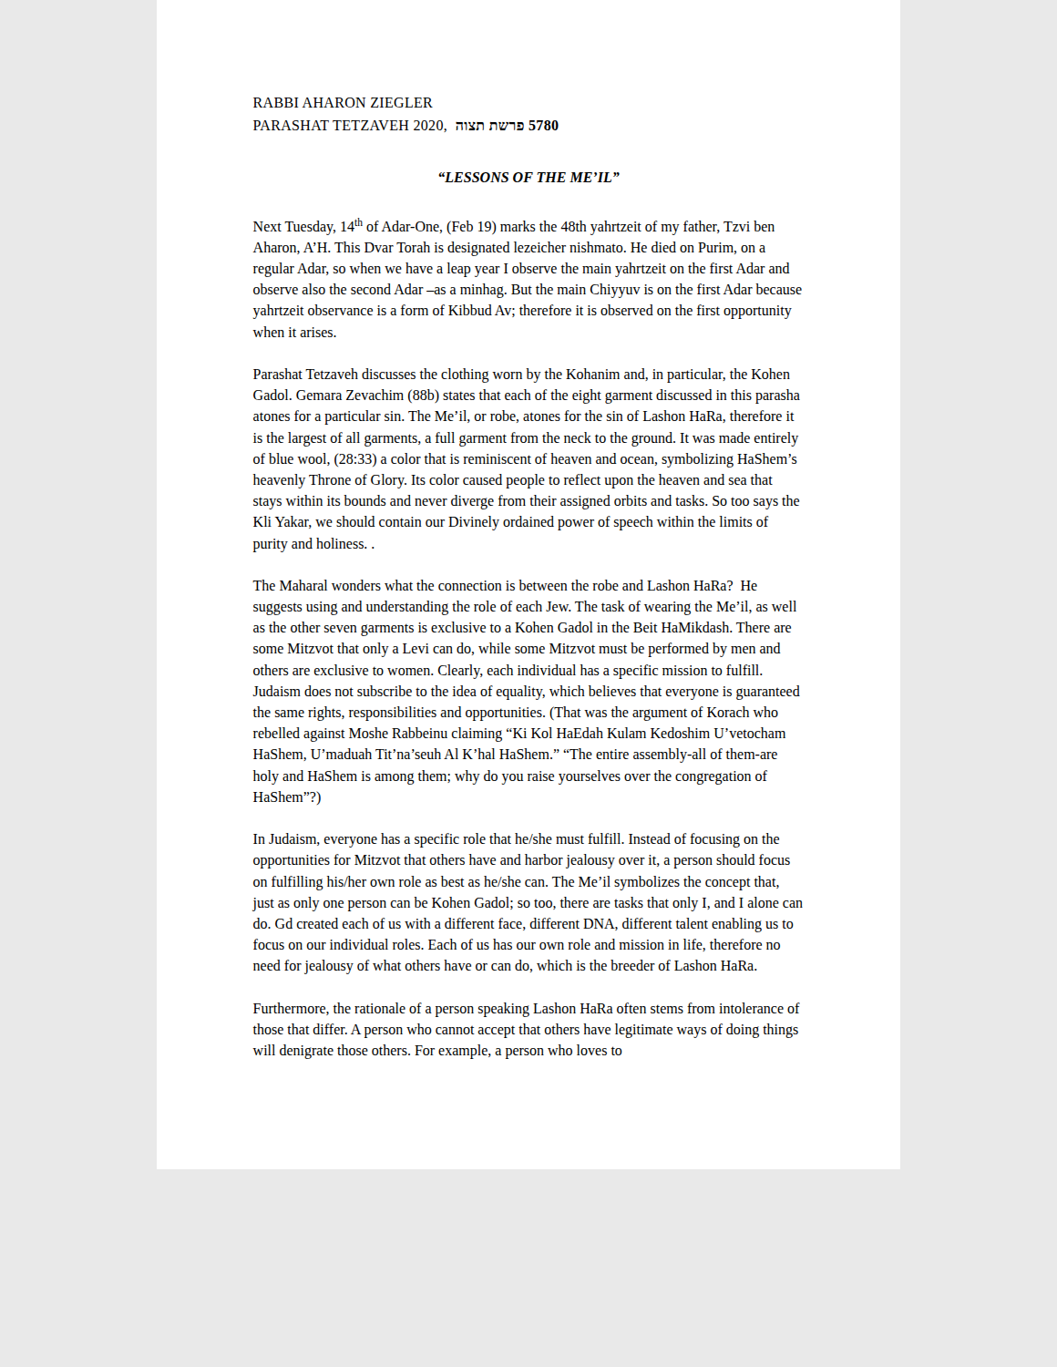RABBI AHARON ZIEGLER
PARASHAT TETZAVEH 2020, פרשת תצוה 5780
“LESSONS OF THE ME’IL”
Next Tuesday, 14th of Adar-One, (Feb 19) marks the 48th yahrtzeit of my father, Tzvi ben Aharon, A’H. This Dvar Torah is designated lezeicher nishmato. He died on Purim, on a regular Adar, so when we have a leap year I observe the main yahrtzeit on the first Adar and observe also the second Adar –as a minhag. But the main Chiyyuv is on the first Adar because yahrtzeit observance is a form of Kibbud Av; therefore it is observed on the first opportunity when it arises.
Parashat Tetzaveh discusses the clothing worn by the Kohanim and, in particular, the Kohen Gadol. Gemara Zevachim (88b) states that each of the eight garment discussed in this parasha atones for a particular sin. The Me’il, or robe, atones for the sin of Lashon HaRa, therefore it is the largest of all garments, a full garment from the neck to the ground. It was made entirely of blue wool, (28:33) a color that is reminiscent of heaven and ocean, symbolizing HaShem’s heavenly Throne of Glory. Its color caused people to reflect upon the heaven and sea that stays within its bounds and never diverge from their assigned orbits and tasks. So too says the Kli Yakar, we should contain our Divinely ordained power of speech within the limits of purity and holiness. .
The Maharal wonders what the connection is between the robe and Lashon HaRa? He suggests using and understanding the role of each Jew. The task of wearing the Me’il, as well as the other seven garments is exclusive to a Kohen Gadol in the Beit HaMikdash. There are some Mitzvot that only a Levi can do, while some Mitzvot must be performed by men and others are exclusive to women. Clearly, each individual has a specific mission to fulfill. Judaism does not subscribe to the idea of equality, which believes that everyone is guaranteed the same rights, responsibilities and opportunities. (That was the argument of Korach who rebelled against Moshe Rabbeinu claiming “Ki Kol HaEdah Kulam Kedoshim U’vetocham HaShem, U’maduah Tit’na’seuh Al K’hal HaShem.” “The entire assembly-all of them-are holy and HaShem is among them; why do you raise yourselves over the congregation of HaShem”?)
In Judaism, everyone has a specific role that he/she must fulfill. Instead of focusing on the opportunities for Mitzvot that others have and harbor jealousy over it, a person should focus on fulfilling his/her own role as best as he/she can. The Me’il symbolizes the concept that, just as only one person can be Kohen Gadol; so too, there are tasks that only I, and I alone can do. Gd created each of us with a different face, different DNA, different talent enabling us to focus on our individual roles. Each of us has our own role and mission in life, therefore no need for jealousy of what others have or can do, which is the breeder of Lashon HaRa.
Furthermore, the rationale of a person speaking Lashon HaRa often stems from intolerance of those that differ. A person who cannot accept that others have legitimate ways of doing things will denigrate those others. For example, a person who loves to